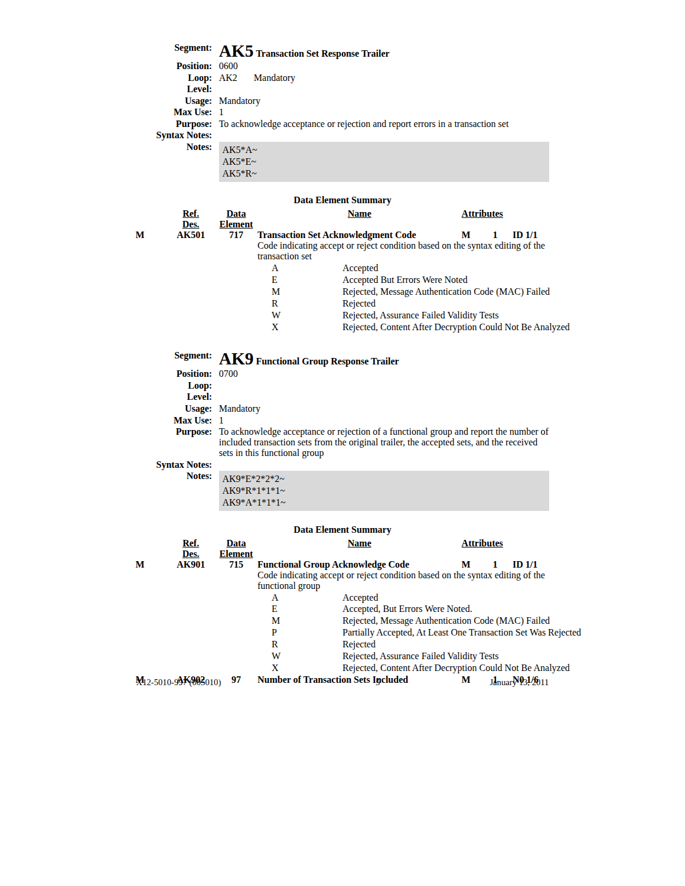| Segment: | AK5 Transaction Set Response Trailer |
| Position: | 0600 |
| Loop: | AK2 Mandatory |
| Level: | |
| Usage: | Mandatory |
| Max Use: | 1 |
| Purpose: | To acknowledge acceptance or rejection and report errors in a transaction set |
| Syntax Notes: | |
| Notes: | AK5*A~ AK5*E~ AK5*R~ |
Data Element Summary
| | Ref. Des. | Data Element | Name | Attributes |
| --- | --- | --- | --- | --- |
| M | AK501 | 717 | Transaction Set Acknowledgment Code | M 1 ID 1/1 |
| | | | Code indicating accept or reject condition based on the syntax editing of the transaction set |
| | | | / A / Accepted / / E / Accepted But Errors Were Noted / / M / Rejected, Message Authentication Code (MAC) Failed / / R / Rejected / / W / Rejected, Assurance Failed Validity Tests / / X / Rejected, Content After Decryption Could Not Be Analyzed / |
| Segment: | AK9 Functional Group Response Trailer |
| Position: | 0700 |
| Loop: | |
| Level: | |
| Usage: | Mandatory |
| Max Use: | 1 |
| Purpose: | To acknowledge acceptance or rejection of a functional group and report the number of included transaction sets from the original trailer, the accepted sets, and the received sets in this functional group |
| Syntax Notes: | |
| Notes: | AK9*E*2*2*2~ AK9*R*1*1*1~ AK9*A*1*1*1~ |
Data Element Summary
| | Ref. Des. | Data Element | Name | Attributes |
| --- | --- | --- | --- | --- |
| M | AK901 | 715 | Functional Group Acknowledge Code | M 1 ID 1/1 |
| | | | Code indicating accept or reject condition based on the syntax editing of the functional group |
| | | | / A / Accepted / / E / Accepted, But Errors Were Noted. / / M / Rejected, Message Authentication Code (MAC) Failed / / P / Partially Accepted, At Least One Transaction Set Was Rejected / / R / Rejected / / W / Rejected, Assurance Failed Validity Tests / / X / Rejected, Content After Decryption Could Not Be Analyzed / |
| M | AK902 | 97 | Number of Transaction Sets Included | M 1 N0 1/6 |
| X12-5010-997 (005010) | 5 | January 13, 2011 |